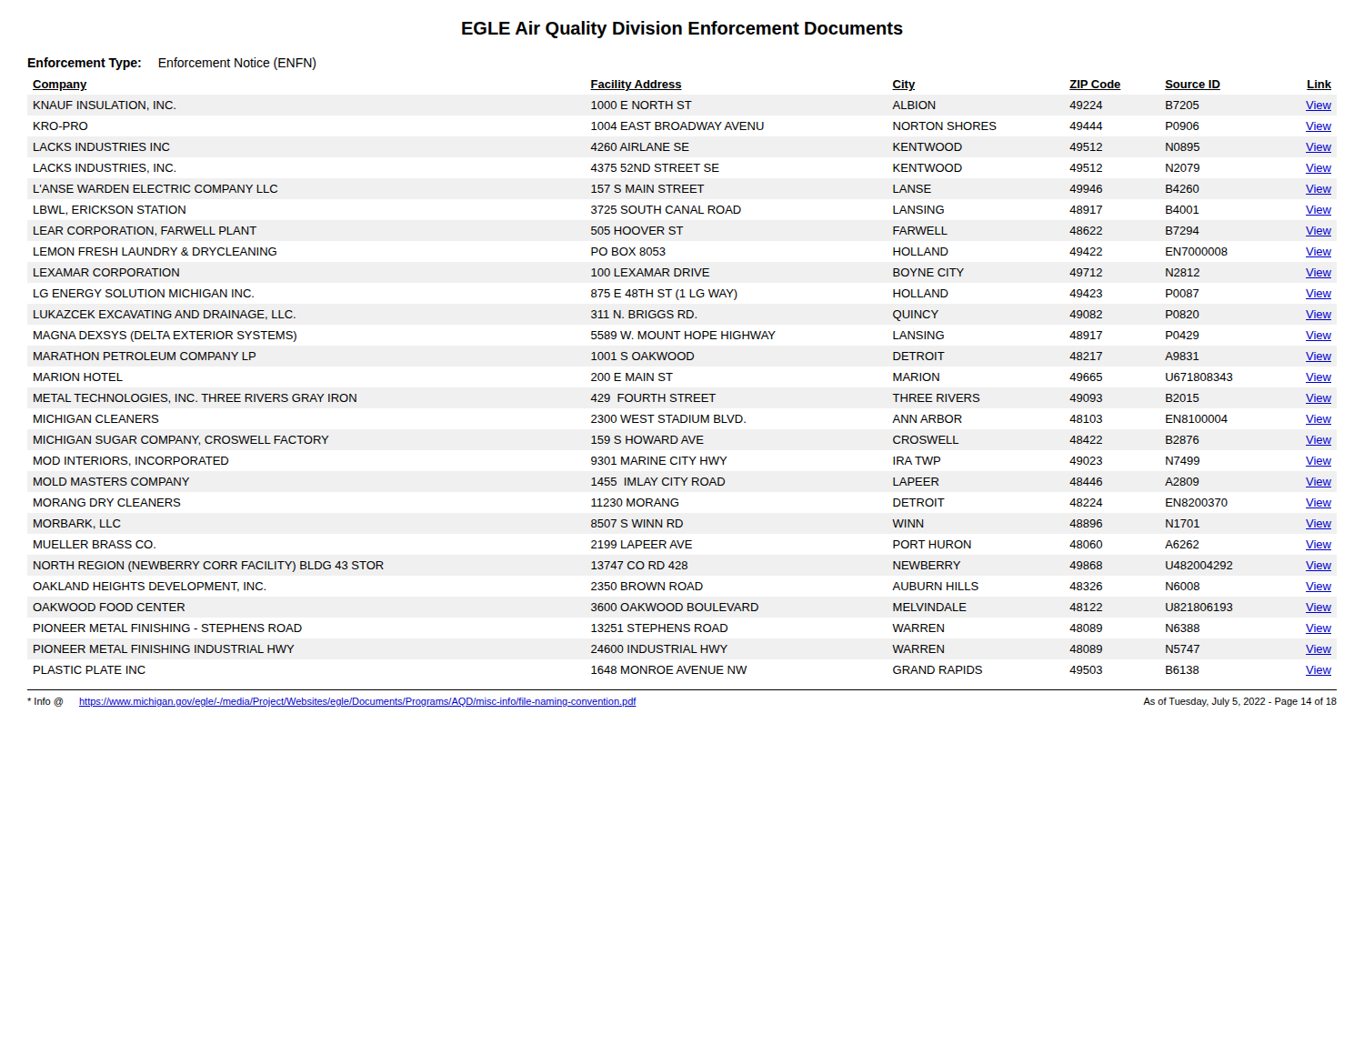EGLE Air Quality Division Enforcement Documents
Enforcement Type: Enforcement Notice (ENFN)
| Company | Facility Address | City | ZIP Code | Source ID | Link |
| --- | --- | --- | --- | --- | --- |
| KNAUF INSULATION, INC. | 1000 E NORTH ST | ALBION | 49224 | B7205 | View |
| KRO-PRO | 1004 EAST BROADWAY AVENU | NORTON SHORES | 49444 | P0906 | View |
| LACKS INDUSTRIES INC | 4260 AIRLANE SE | KENTWOOD | 49512 | N0895 | View |
| LACKS INDUSTRIES, INC. | 4375 52ND STREET SE | KENTWOOD | 49512 | N2079 | View |
| L'ANSE WARDEN ELECTRIC COMPANY LLC | 157 S MAIN STREET | LANSE | 49946 | B4260 | View |
| LBWL, ERICKSON STATION | 3725 SOUTH CANAL ROAD | LANSING | 48917 | B4001 | View |
| LEAR CORPORATION, FARWELL PLANT | 505 HOOVER ST | FARWELL | 48622 | B7294 | View |
| LEMON FRESH LAUNDRY & DRYCLEANING | PO BOX 8053 | HOLLAND | 49422 | EN7000008 | View |
| LEXAMAR CORPORATION | 100 LEXAMAR DRIVE | BOYNE CITY | 49712 | N2812 | View |
| LG ENERGY SOLUTION MICHIGAN INC. | 875 E 48TH ST (1 LG WAY) | HOLLAND | 49423 | P0087 | View |
| LUKAZCEK EXCAVATING AND DRAINAGE, LLC. | 311 N. BRIGGS RD. | QUINCY | 49082 | P0820 | View |
| MAGNA DEXSYS (DELTA EXTERIOR SYSTEMS) | 5589 W. MOUNT HOPE HIGHWAY | LANSING | 48917 | P0429 | View |
| MARATHON PETROLEUM COMPANY LP | 1001 S OAKWOOD | DETROIT | 48217 | A9831 | View |
| MARION HOTEL | 200 E MAIN ST | MARION | 49665 | U671808343 | View |
| METAL TECHNOLOGIES, INC. THREE RIVERS GRAY IRON | 429 FOURTH STREET | THREE RIVERS | 49093 | B2015 | View |
| MICHIGAN CLEANERS | 2300 WEST STADIUM BLVD. | ANN ARBOR | 48103 | EN8100004 | View |
| MICHIGAN SUGAR COMPANY, CROSWELL FACTORY | 159 S HOWARD AVE | CROSWELL | 48422 | B2876 | View |
| MOD INTERIORS, INCORPORATED | 9301 MARINE CITY HWY | IRA TWP | 49023 | N7499 | View |
| MOLD MASTERS COMPANY | 1455 IMLAY CITY ROAD | LAPEER | 48446 | A2809 | View |
| MORANG DRY CLEANERS | 11230 MORANG | DETROIT | 48224 | EN8200370 | View |
| MORBARK, LLC | 8507 S WINN RD | WINN | 48896 | N1701 | View |
| MUELLER BRASS CO. | 2199 LAPEER AVE | PORT HURON | 48060 | A6262 | View |
| NORTH REGION (NEWBERRY CORR FACILITY) BLDG 43 STOR | 13747 CO RD 428 | NEWBERRY | 49868 | U482004292 | View |
| OAKLAND HEIGHTS DEVELOPMENT, INC. | 2350 BROWN ROAD | AUBURN HILLS | 48326 | N6008 | View |
| OAKWOOD FOOD CENTER | 3600 OAKWOOD BOULEVARD | MELVINDALE | 48122 | U821806193 | View |
| PIONEER METAL FINISHING - STEPHENS ROAD | 13251 STEPHENS ROAD | WARREN | 48089 | N6388 | View |
| PIONEER METAL FINISHING INDUSTRIAL HWY | 24600 INDUSTRIAL HWY | WARREN | 48089 | N5747 | View |
| PLASTIC PLATE INC | 1648 MONROE AVENUE NW | GRAND RAPIDS | 49503 | B6138 | View |
* Info @ https://www.michigan.gov/egle/-/media/Project/Websites/egle/Documents/Programs/AQD/misc-info/file-naming-convention.pdf
As of Tuesday, July 5, 2022 - Page 14 of 18